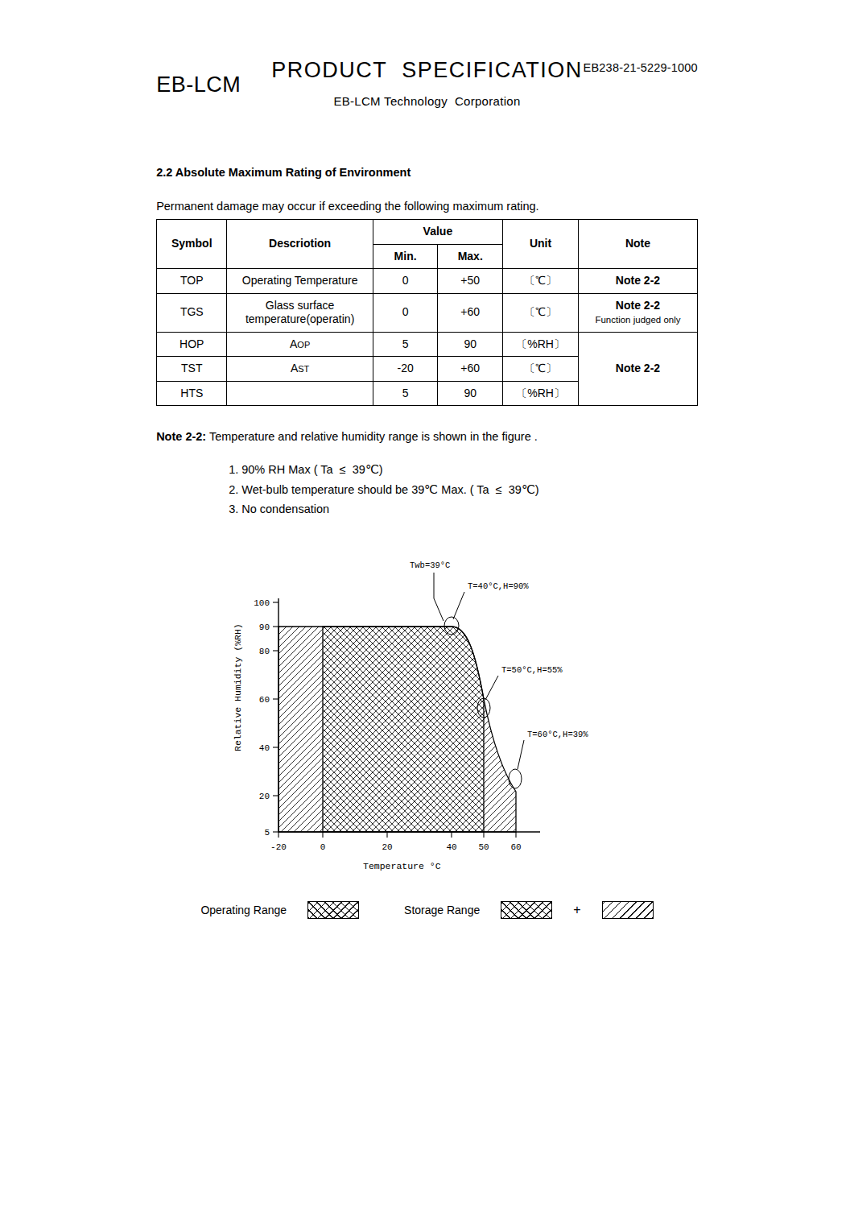EB-LCM
EB238-21-5229-1000
PRODUCT SPECIFICATION
EB-LCM Technology Corporation
2.2 Absolute Maximum Rating of Environment
Permanent damage may occur if exceeding the following maximum rating.
| Symbol | Descriotion | Value | Unit | Note |
| --- | --- | --- | --- | --- |
| Min. | Max. |
| TOP | Operating Temperature | 0 | +50 | 〔℃〕 | Note 2-2 |
| TGS | Glass surface temperature(operatin) | 0 | +60 | 〔℃〕 | Note 2-2 Function judged only |
| HOP | A OP | 5 | 90 | 〔%RH〕 | Note 2-2 |
| TST | A ST | -20 | +60 | 〔℃〕 |
| HTS | | 5 | 90 | 〔%RH〕 |
Note 2-2: Temperature and relative humidity range is shown in the figure .
1. 90% RH Max ( Ta ≤ 39℃)
2. Wet-bulb temperature should be 39℃ Max. ( Ta ≤ 39℃)
3. No condensation
===== Geometry reference ===== X axis: -20 -> x=95 ; 0 -> x=150 ; 20 -> x=230 ; 40 -> x=310 ; 50 -> x=350 ; 60 -> x=390 Y axis: 5 -> y=350 ; 20 -> y=305 ; 40 -> y=245 ; 60 -> y=185 ; 80 -> y=125 ; 90 -> y=95 ; 100 -> y=65 100 90 80 60 40 20 5 -20 0 20 40 50 60 Relative Humidity (%RH) Temperature °C Twb=39°C T=40°C,H=90% T=50°C,H=55% T=60°C,H=39%
Operating Range Storage Range +